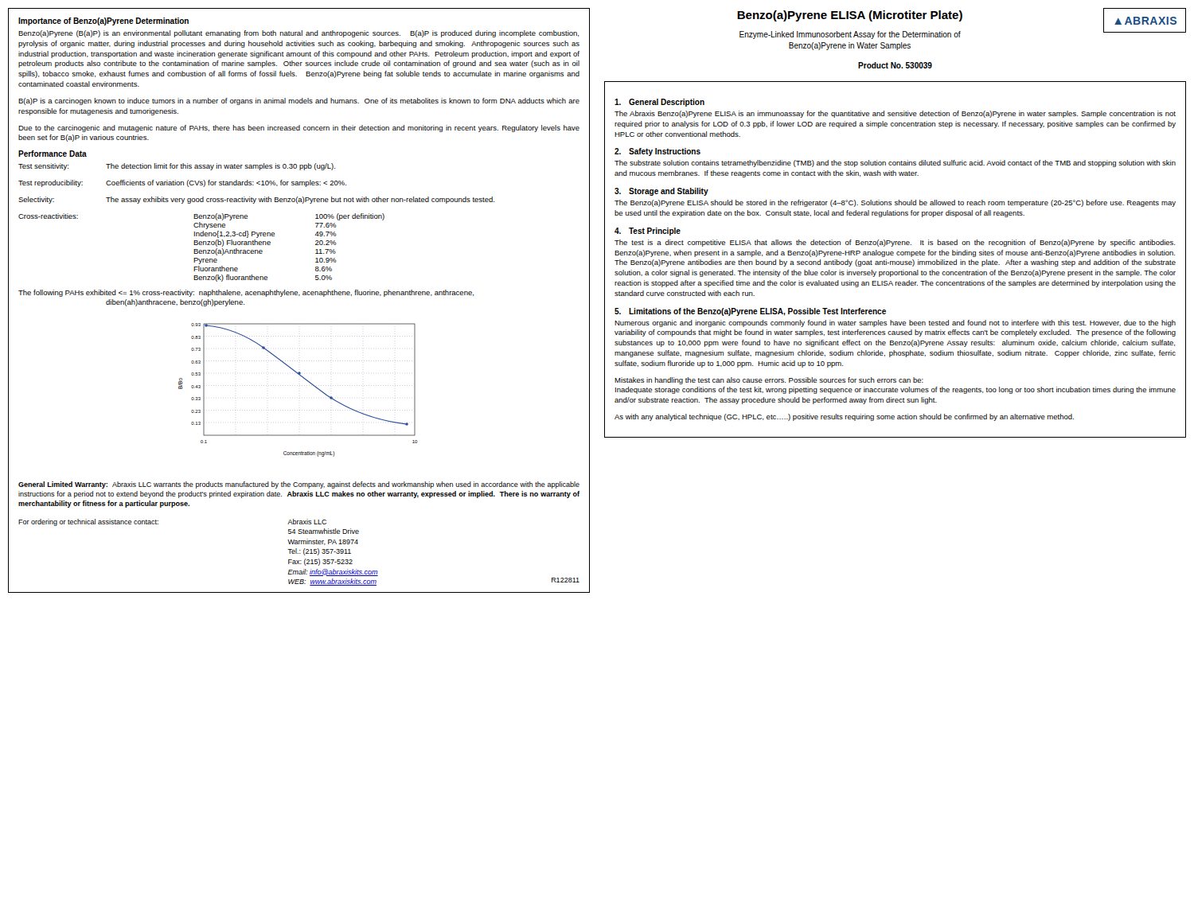Importance of Benzo(a)Pyrene Determination
Benzo(a)Pyrene (B(a)P) is an environmental pollutant emanating from both natural and anthropogenic sources. B(a)P is produced during incomplete combustion, pyrolysis of organic matter, during industrial processes and during household activities such as cooking, barbequing and smoking. Anthropogenic sources such as industrial production, transportation and waste incineration generate significant amount of this compound and other PAHs. Petroleum production, import and export of petroleum products also contribute to the contamination of marine samples. Other sources include crude oil contamination of ground and sea water (such as in oil spills), tobacco smoke, exhaust fumes and combustion of all forms of fossil fuels. Benzo(a)Pyrene being fat soluble tends to accumulate in marine organisms and contaminated coastal environments.
B(a)P is a carcinogen known to induce tumors in a number of organs in animal models and humans. One of its metabolites is known to form DNA adducts which are responsible for mutagenesis and tumorigenesis.
Due to the carcinogenic and mutagenic nature of PAHs, there has been increased concern in their detection and monitoring in recent years. Regulatory levels have been set for B(a)P in various countries.
Performance Data
Test sensitivity: The detection limit for this assay in water samples is 0.30 ppb (ug/L).
Test reproducibility: Coefficients of variation (CVs) for standards: <10%, for samples: < 20%.
Selectivity: The assay exhibits very good cross-reactivity with Benzo(a)Pyrene but not with other non-related compounds tested.
Cross-reactivities:
| Benzo(a)Pyrene | 100% (per definition) |
| Chrysene | 77.6% |
| Indeno{1,2,3-cd} Pyrene | 49.7% |
| Benzo(b) Fluoranthene | 20.2% |
| Benzo(a)Anthracene | 11.7% |
| Pyrene | 10.9% |
| Fluoranthene | 8.6% |
| Benzo(k) fluoranthene | 5.0% |
The following PAHs exhibited <= 1% cross-reactivity: naphthalene, acenaphthylene, acenaphthene, fluorine, phenanthrene, anthracene, diben(ah)anthracene, benzo(gh)perylene.
0.93 0.83 0.73 0.63 0.53 0.43 0.33 0.23 0.13 B/Bo 0.1 10 Concentration (ng/mL)
General Limited Warranty: Abraxis LLC warrants the products manufactured by the Company, against defects and workmanship when used in accordance with the applicable instructions for a period not to extend beyond the product's printed expiration date. Abraxis LLC makes no other warranty, expressed or implied. There is no warranty of merchantability or fitness for a particular purpose.
For ordering or technical assistance contact:
Abraxis LLC
54 Steamwhistle Drive
Warminster, PA 18974
Tel.: (215) 357-3911
Fax: (215) 357-5232
Email: info@abraxiskits.com
WEB: www.abraxiskits.com
R122811
Benzo(a)Pyrene ELISA (Microtiter Plate)
Enzyme-Linked Immunosorbent Assay for the Determination of
Benzo(a)Pyrene in Water Samples
▲ABRAXIS
Product No. 530039
1. General Description
The Abraxis Benzo(a)Pyrene ELISA is an immunoassay for the quantitative and sensitive detection of Benzo(a)Pyrene in water samples. Sample concentration is not required prior to analysis for LOD of 0.3 ppb, if lower LOD are required a simple concentration step is necessary. If necessary, positive samples can be confirmed by HPLC or other conventional methods.
2. Safety Instructions
The substrate solution contains tetramethylbenzidine (TMB) and the stop solution contains diluted sulfuric acid. Avoid contact of the TMB and stopping solution with skin and mucous membranes. If these reagents come in contact with the skin, wash with water.
3. Storage and Stability
The Benzo(a)Pyrene ELISA should be stored in the refrigerator (4–8°C). Solutions should be allowed to reach room temperature (20-25°C) before use. Reagents may be used until the expiration date on the box. Consult state, local and federal regulations for proper disposal of all reagents.
4. Test Principle
The test is a direct competitive ELISA that allows the detection of Benzo(a)Pyrene. It is based on the recognition of Benzo(a)Pyrene by specific antibodies. Benzo(a)Pyrene, when present in a sample, and a Benzo(a)Pyrene-HRP analogue compete for the binding sites of mouse anti-Benzo(a)Pyrene antibodies in solution. The Benzo(a)Pyrene antibodies are then bound by a second antibody (goat anti-mouse) immobilized in the plate. After a washing step and addition of the substrate solution, a color signal is generated. The intensity of the blue color is inversely proportional to the concentration of the Benzo(a)Pyrene present in the sample. The color reaction is stopped after a specified time and the color is evaluated using an ELISA reader. The concentrations of the samples are determined by interpolation using the standard curve constructed with each run.
5. Limitations of the Benzo(a)Pyrene ELISA, Possible Test Interference
Numerous organic and inorganic compounds commonly found in water samples have been tested and found not to interfere with this test. However, due to the high variability of compounds that might be found in water samples, test interferences caused by matrix effects can't be completely excluded. The presence of the following substances up to 10,000 ppm were found to have no significant effect on the Benzo(a)Pyrene Assay results: aluminum oxide, calcium chloride, calcium sulfate, manganese sulfate, magnesium sulfate, magnesium chloride, sodium chloride, phosphate, sodium thiosulfate, sodium nitrate. Copper chloride, zinc sulfate, ferric sulfate, sodium fluroride up to 1,000 ppm. Humic acid up to 10 ppm.
Mistakes in handling the test can also cause errors. Possible sources for such errors can be:
Inadequate storage conditions of the test kit, wrong pipetting sequence or inaccurate volumes of the reagents, too long or too short incubation times during the immune and/or substrate reaction. The assay procedure should be performed away from direct sun light.
As with any analytical technique (GC, HPLC, etc…..) positive results requiring some action should be confirmed by an alternative method.